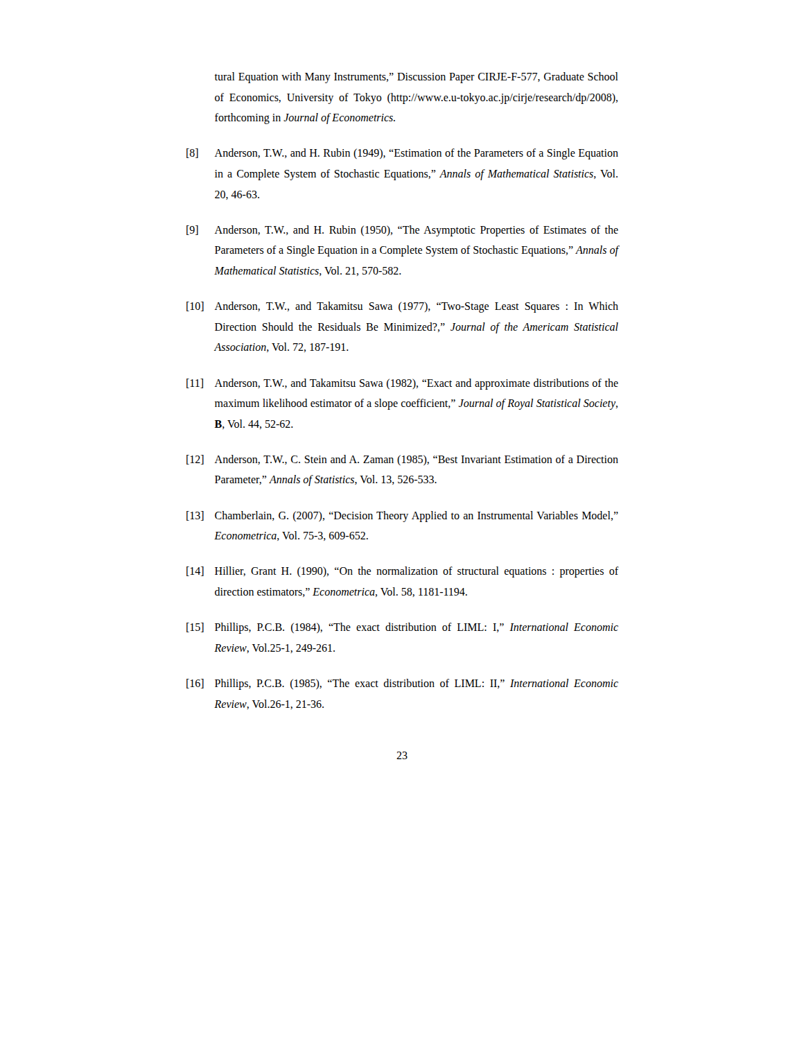tural Equation with Many Instruments,” Discussion Paper CIRJE-F-577, Graduate School of Economics, University of Tokyo (http://www.e.u-tokyo.ac.jp/cirje/research/dp/2008), forthcoming in Journal of Econometrics.
[8] Anderson, T.W., and H. Rubin (1949), “Estimation of the Parameters of a Single Equation in a Complete System of Stochastic Equations,” Annals of Mathematical Statistics, Vol. 20, 46-63.
[9] Anderson, T.W., and H. Rubin (1950), “The Asymptotic Properties of Estimates of the Parameters of a Single Equation in a Complete System of Stochastic Equations,” Annals of Mathematical Statistics, Vol. 21, 570-582.
[10] Anderson, T.W., and Takamitsu Sawa (1977), “Two-Stage Least Squares : In Which Direction Should the Residuals Be Minimized?,” Journal of the Americam Statistical Association, Vol. 72, 187-191.
[11] Anderson, T.W., and Takamitsu Sawa (1982), “Exact and approximate distributions of the maximum likelihood estimator of a slope coefficient,” Journal of Royal Statistical Society, B, Vol. 44, 52-62.
[12] Anderson, T.W., C. Stein and A. Zaman (1985), “Best Invariant Estimation of a Direction Parameter,” Annals of Statistics, Vol. 13, 526-533.
[13] Chamberlain, G. (2007), “Decision Theory Applied to an Instrumental Variables Model,” Econometrica, Vol. 75-3, 609-652.
[14] Hillier, Grant H. (1990), “On the normalization of structural equations : properties of direction estimators,” Econometrica, Vol. 58, 1181-1194.
[15] Phillips, P.C.B. (1984), “The exact distribution of LIML: I,” International Economic Review, Vol.25-1, 249-261.
[16] Phillips, P.C.B. (1985), “The exact distribution of LIML: II,” International Economic Review, Vol.26-1, 21-36.
23